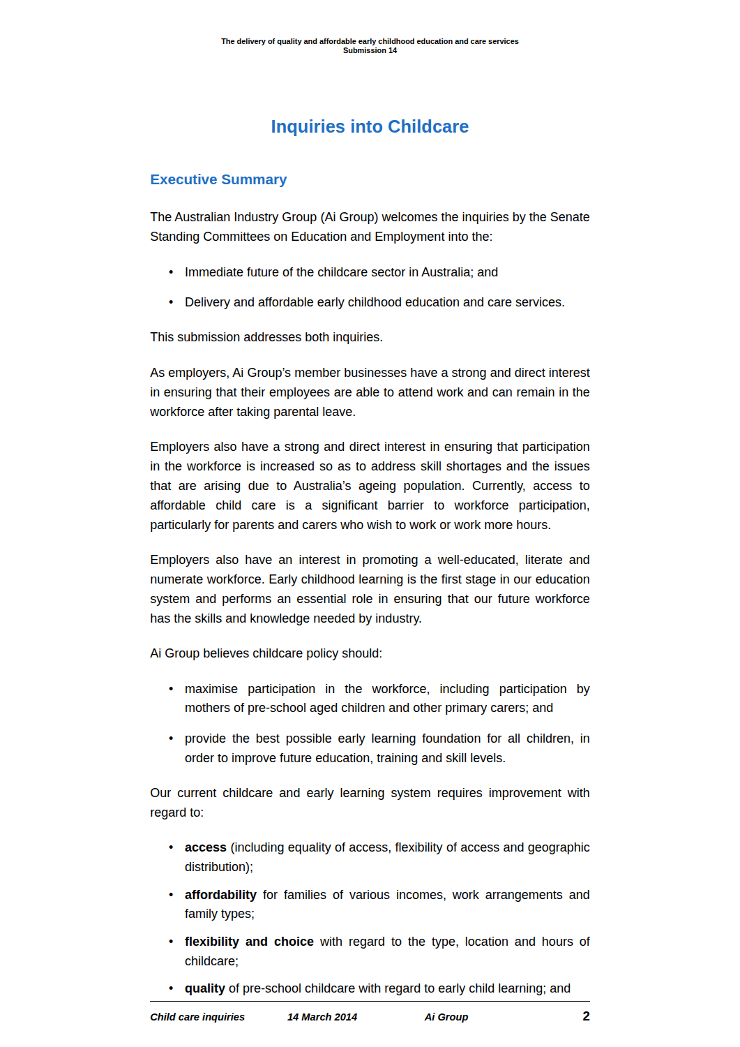The delivery of quality and affordable early childhood education and care services
Submission 14
Inquiries into Childcare
Executive Summary
The Australian Industry Group (Ai Group) welcomes the inquiries by the Senate Standing Committees on Education and Employment into the:
Immediate future of the childcare sector in Australia; and
Delivery and affordable early childhood education and care services.
This submission addresses both inquiries.
As employers, Ai Group’s member businesses have a strong and direct interest in ensuring that their employees are able to attend work and can remain in the workforce after taking parental leave.
Employers also have a strong and direct interest in ensuring that participation in the workforce is increased so as to address skill shortages and the issues that are arising due to Australia’s ageing population. Currently, access to affordable child care is a significant barrier to workforce participation, particularly for parents and carers who wish to work or work more hours.
Employers also have an interest in promoting a well-educated, literate and numerate workforce. Early childhood learning is the first stage in our education system and performs an essential role in ensuring that our future workforce has the skills and knowledge needed by industry.
Ai Group believes childcare policy should:
maximise participation in the workforce, including participation by mothers of pre-school aged children and other primary carers; and
provide the best possible early learning foundation for all children, in order to improve future education, training and skill levels.
Our current childcare and early learning system requires improvement with regard to:
access (including equality of access, flexibility of access and geographic distribution);
affordability for families of various incomes, work arrangements and family types;
flexibility and choice with regard to the type, location and hours of childcare;
quality of pre-school childcare with regard to early child learning; and
Child care inquiries
14 March 2014
Ai Group
2